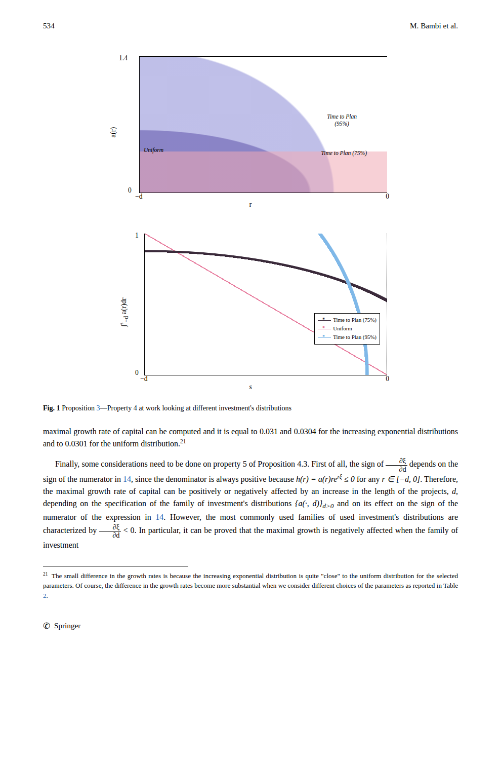534 M. Bambi et al.
1.4
0
a(r)
Uniform
Time to Plan
(95%)
Time to Plan (75%)
−d
0
r
1
0
∫s−d a(r)dr
Time to Plan (75%)
Uniform
Time to Plan (95%)
−d
0
s
Fig. 1 Proposition 3—Property 4 at work looking at different investment's distributions
maximal growth rate of capital can be computed and it is equal to 0.031 and 0.0304 for the increasing exponential distributions and to 0.0301 for the uniform distribution.21
Finally, some considerations need to be done on property 5 of Proposition 4.3. First of all, the sign of ∂ξ∂d depends on the sign of the numerator in 14, since the denominator is always positive because h(r) = a(r)rerξ ≤ 0 for any r ∈ [−d, 0]. Therefore, the maximal growth rate of capital can be positively or negatively affected by an increase in the length of the projects, d, depending on the specification of the family of investment's distributions {a(·, d)}d>0 and on its effect on the sign of the numerator of the expression in 14. However, the most commonly used families of used investment's distributions are characterized by ∂ξ∂d < 0. In particular, it can be proved that the maximal growth is negatively affected when the family of investment
21 The small difference in the growth rates is because the increasing exponential distribution is quite "close" to the uniform distribution for the selected parameters. Of course, the difference in the growth rates become more substantial when we consider different choices of the parameters as reported in Table 2.
✆ Springer